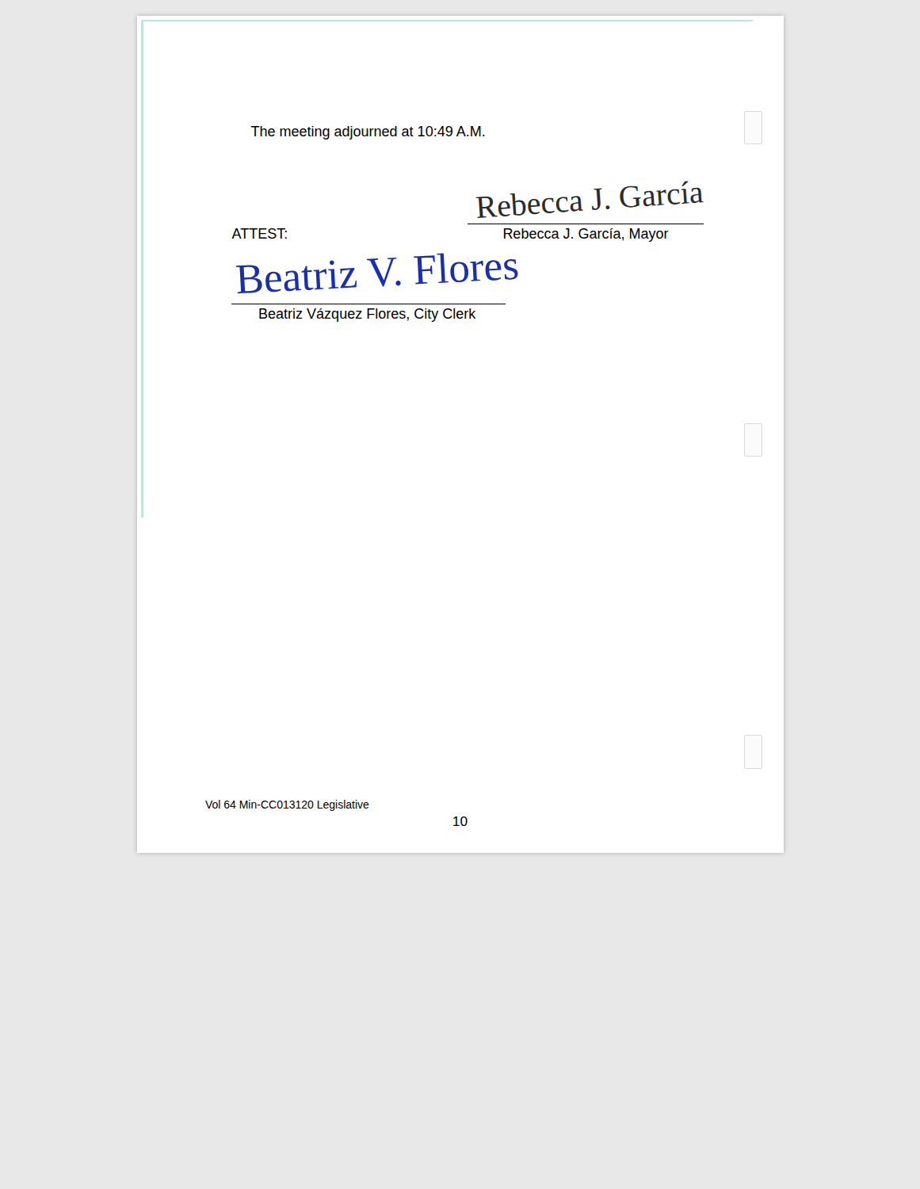The meeting adjourned at 10:49 A.M.
Rebecca J. García
Rebecca J. García, Mayor
ATTEST:
Beatriz V. Flores
Beatriz Vázquez Flores, City Clerk
Vol 64 Min-CC013120 Legislative
10